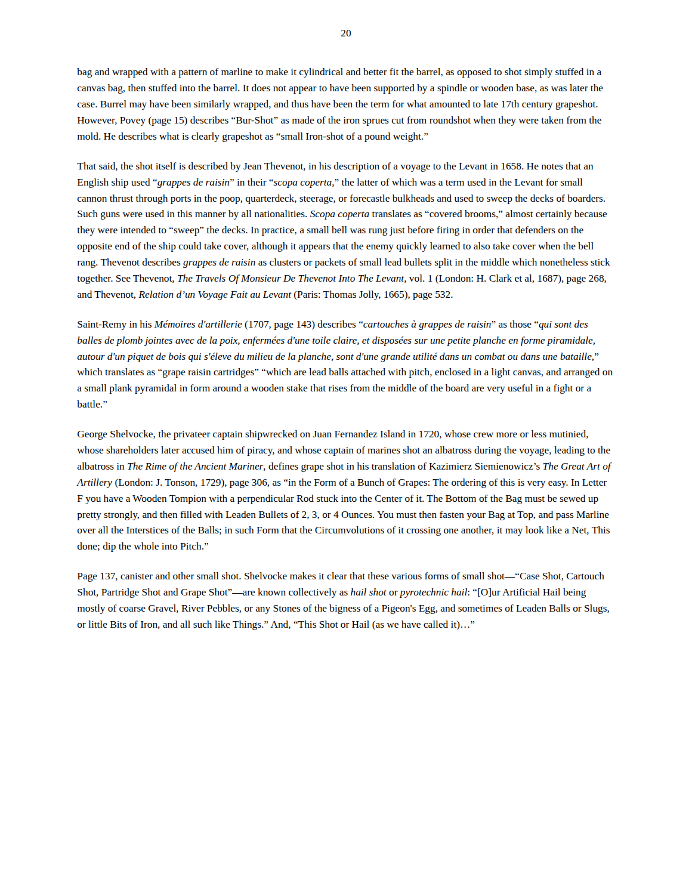20
bag and wrapped with a pattern of marline to make it cylindrical and better fit the barrel, as opposed to shot simply stuffed in a canvas bag, then stuffed into the barrel. It does not appear to have been supported by a spindle or wooden base, as was later the case. Burrel may have been similarly wrapped, and thus have been the term for what amounted to late 17th century grapeshot. However, Povey (page 15) describes “Bur-Shot” as made of the iron sprues cut from roundshot when they were taken from the mold. He describes what is clearly grapeshot as “small Iron-shot of a pound weight.”
That said, the shot itself is described by Jean Thevenot, in his description of a voyage to the Levant in 1658. He notes that an English ship used “grappes de raisin” in their “scopa coperta,” the latter of which was a term used in the Levant for small cannon thrust through ports in the poop, quarterdeck, steerage, or forecastle bulkheads and used to sweep the decks of boarders. Such guns were used in this manner by all nationalities. Scopa coperta translates as “covered brooms,” almost certainly because they were intended to “sweep” the decks. In practice, a small bell was rung just before firing in order that defenders on the opposite end of the ship could take cover, although it appears that the enemy quickly learned to also take cover when the bell rang. Thevenot describes grappes de raisin as clusters or packets of small lead bullets split in the middle which nonetheless stick together. See Thevenot, The Travels Of Monsieur De Thevenot Into The Levant, vol. 1 (London: H. Clark et al, 1687), page 268, and Thevenot, Relation d’un Voyage Fait au Levant (Paris: Thomas Jolly, 1665), page 532.
Saint-Remy in his Mémoires d'artillerie (1707, page 143) describes “cartouches à grappes de raisin” as those “qui sont des balles de plomb jointes avec de la poix, enfermées d'une toile claire, et disposées sur une petite planche en forme piramidale, autour d'un piquet de bois qui s'éleve du milieu de la planche, sont d'une grande utilité dans un combat ou dans une bataille,” which translates as “grape raisin cartridges” “which are lead balls attached with pitch, enclosed in a light canvas, and arranged on a small plank pyramidal in form around a wooden stake that rises from the middle of the board are very useful in a fight or a battle.”
George Shelvocke, the privateer captain shipwrecked on Juan Fernandez Island in 1720, whose crew more or less mutinied, whose shareholders later accused him of piracy, and whose captain of marines shot an albatross during the voyage, leading to the albatross in The Rime of the Ancient Mariner, defines grape shot in his translation of Kazimierz Siemienowicz’s The Great Art of Artillery (London: J. Tonson, 1729), page 306, as “in the Form of a Bunch of Grapes: The ordering of this is very easy. In Letter F you have a Wooden Tompion with a perpendicular Rod stuck into the Center of it. The Bottom of the Bag must be sewed up pretty strongly, and then filled with Leaden Bullets of 2, 3, or 4 Ounces. You must then fasten your Bag at Top, and pass Marline over all the Interstices of the Balls; in such Form that the Circumvolutions of it crossing one another, it may look like a Net, This done; dip the whole into Pitch.”
Page 137, canister and other small shot. Shelvocke makes it clear that these various forms of small shot—“Case Shot, Cartouch Shot, Partridge Shot and Grape Shot”—are known collectively as hail shot or pyrotechnic hail: “[O]ur Artificial Hail being mostly of coarse Gravel, River Pebbles, or any Stones of the bigness of a Pigeon's Egg, and sometimes of Leaden Balls or Slugs, or little Bits of Iron, and all such like Things.” And, “This Shot or Hail (as we have called it)…”